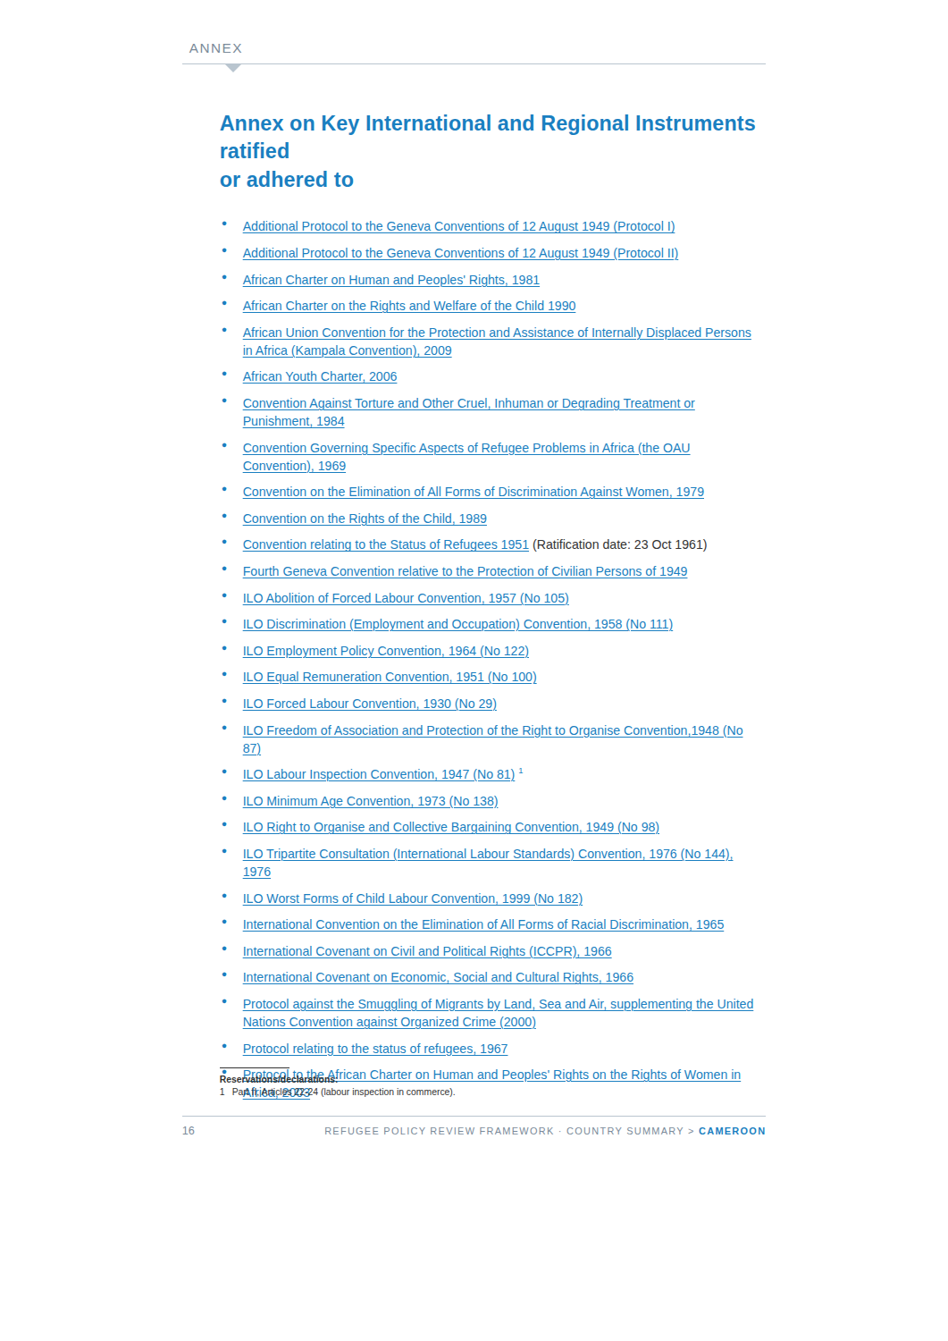ANNEX
Annex on Key International and Regional Instruments ratified
or adhered to
Additional Protocol to the Geneva Conventions of 12 August 1949 (Protocol I)
Additional Protocol to the Geneva Conventions of 12 August 1949 (Protocol II)
African Charter on Human and Peoples' Rights, 1981
African Charter on the Rights and Welfare of the Child 1990
African Union Convention for the Protection and Assistance of Internally Displaced Persons in Africa (Kampala Convention), 2009
African Youth Charter, 2006
Convention Against Torture and Other Cruel, Inhuman or Degrading Treatment or Punishment, 1984
Convention Governing Specific Aspects of Refugee Problems in Africa (the OAU Convention), 1969
Convention on the Elimination of All Forms of Discrimination Against Women, 1979
Convention on the Rights of the Child, 1989
Convention relating to the Status of Refugees 1951 (Ratification date: 23 Oct 1961)
Fourth Geneva Convention relative to the Protection of Civilian Persons of 1949
ILO Abolition of Forced Labour Convention, 1957 (No 105)
ILO Discrimination (Employment and Occupation) Convention, 1958 (No 111)
ILO Employment Policy Convention, 1964 (No 122)
ILO Equal Remuneration Convention, 1951 (No 100)
ILO Forced Labour Convention, 1930 (No 29)
ILO Freedom of Association and Protection of the Right to Organise Convention,1948 (No 87)
ILO Labour Inspection Convention, 1947 (No 81) 1
ILO Minimum Age Convention, 1973 (No 138)
ILO Right to Organise and Collective Bargaining Convention, 1949 (No 98)
ILO Tripartite Consultation (International Labour Standards) Convention, 1976 (No 144), 1976
ILO Worst Forms of Child Labour Convention, 1999 (No 182)
International Convention on the Elimination of All Forms of Racial Discrimination, 1965
International Covenant on Civil and Political Rights (ICCPR), 1966
International Covenant on Economic, Social and Cultural Rights, 1966
Protocol against the Smuggling of Migrants by Land, Sea and Air, supplementing the United Nations Convention against Organized Crime (2000)
Protocol relating to the status of refugees, 1967
Protocol to the African Charter on Human and Peoples' Rights on the Rights of Women in Africa, 2003
Reservations/declarations:
1 Part II, Articles 22-24 (labour inspection in commerce).
16
REFUGEE POLICY REVIEW FRAMEWORK · COUNTRY SUMMARY > CAMEROON